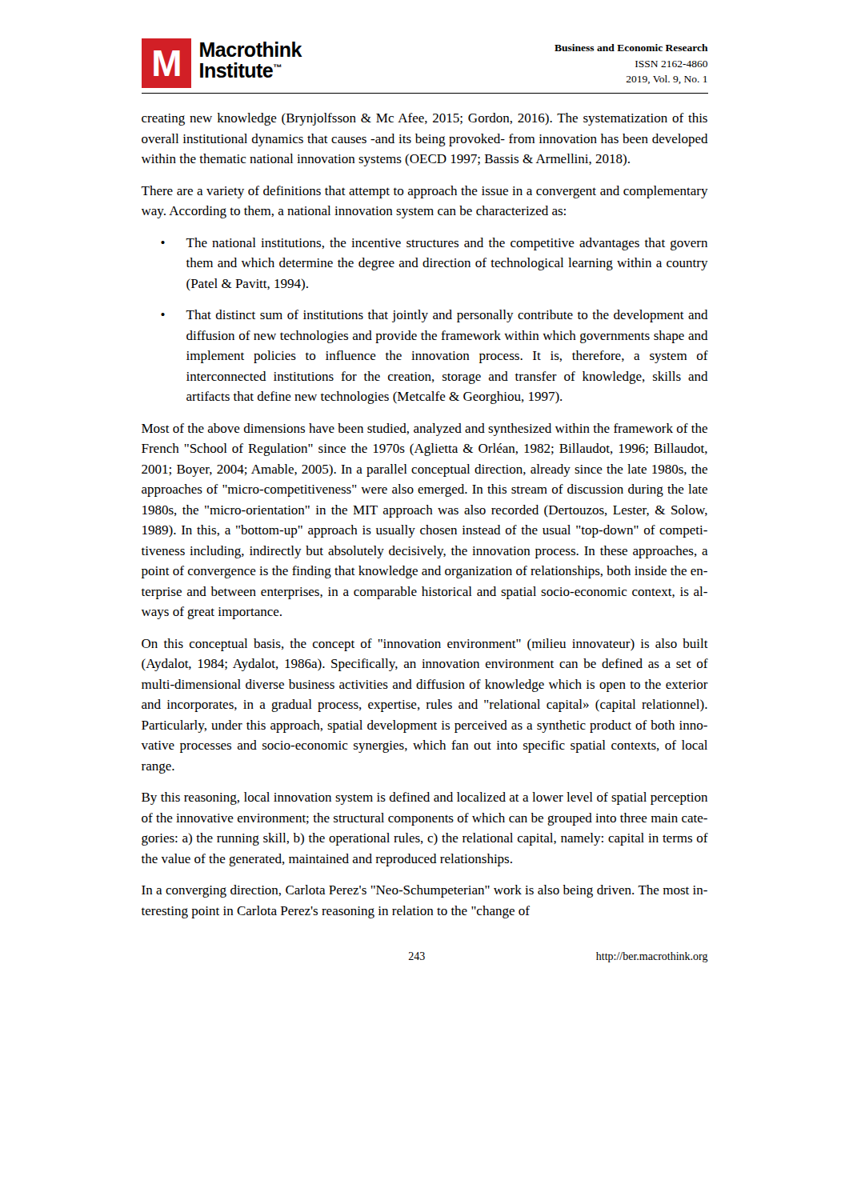M
Macrothink Institute™
Business and Economic Research
ISSN 2162-4860
2019, Vol. 9, No. 1
creating new knowledge (Brynjolfsson & Mc Afee, 2015; Gordon, 2016). The systematization of this overall institutional dynamics that causes -and its being provoked- from innovation has been developed within the thematic national innovation systems (OECD 1997; Bassis & Armellini, 2018).
There are a variety of definitions that attempt to approach the issue in a convergent and complementary way. According to them, a national innovation system can be characterized as:
The national institutions, the incentive structures and the competitive advantages that govern them and which determine the degree and direction of technological learning within a country (Patel & Pavitt, 1994).
That distinct sum of institutions that jointly and personally contribute to the development and diffusion of new technologies and provide the framework within which governments shape and implement policies to influence the innovation process. It is, therefore, a system of interconnected institutions for the creation, storage and transfer of knowledge, skills and artifacts that define new technologies (Metcalfe & Georghiou, 1997).
Most of the above dimensions have been studied, analyzed and synthesized within the framework of the French "School of Regulation" since the 1970s (Aglietta & Orléan, 1982; Billaudot, 1996; Billaudot, 2001; Boyer, 2004; Amable, 2005). In a parallel conceptual direction, already since the late 1980s, the approaches of "micro-competitiveness" were also emerged. In this stream of discussion during the late 1980s, the "micro-orientation" in the MIT approach was also recorded (Dertouzos, Lester, & Solow, 1989). In this, a "bottom-up" approach is usually chosen instead of the usual "top-down" of competitiveness including, indirectly but absolutely decisively, the innovation process. In these approaches, a point of convergence is the finding that knowledge and organization of relationships, both inside the enterprise and between enterprises, in a comparable historical and spatial socio-economic context, is always of great importance.
On this conceptual basis, the concept of "innovation environment" (milieu innovateur) is also built (Aydalot, 1984; Aydalot, 1986a). Specifically, an innovation environment can be defined as a set of multi-dimensional diverse business activities and diffusion of knowledge which is open to the exterior and incorporates, in a gradual process, expertise, rules and "relational capital» (capital relationnel). Particularly, under this approach, spatial development is perceived as a synthetic product of both innovative processes and socio-economic synergies, which fan out into specific spatial contexts, of local range.
By this reasoning, local innovation system is defined and localized at a lower level of spatial perception of the innovative environment; the structural components of which can be grouped into three main categories: a) the running skill, b) the operational rules, c) the relational capital, namely: capital in terms of the value of the generated, maintained and reproduced relationships.
In a converging direction, Carlota Perez's "Neo-Schumpeterian" work is also being driven. The most interesting point in Carlota Perez's reasoning in relation to the "change of
243
http://ber.macrothink.org